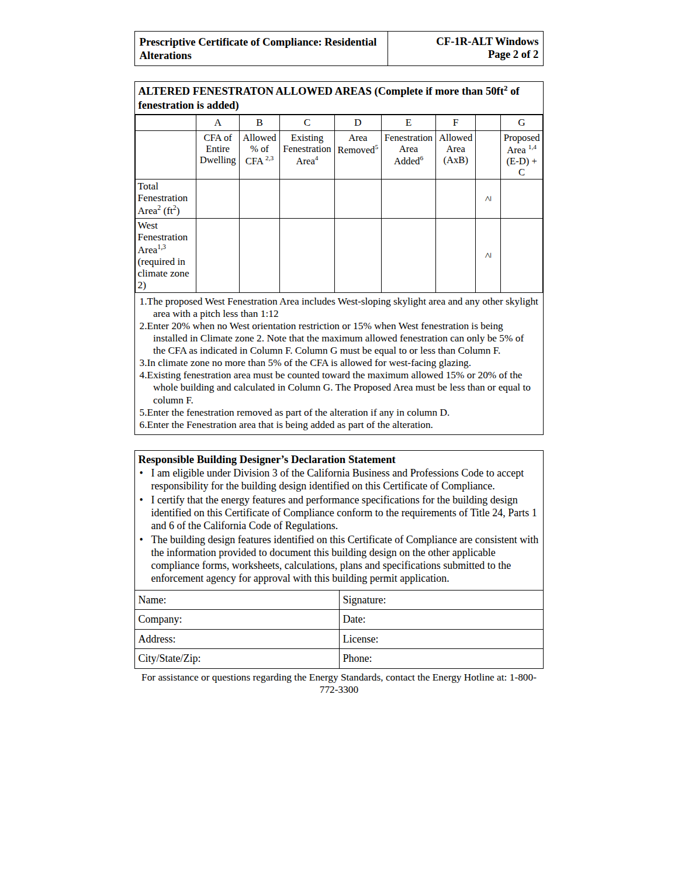| Prescriptive Certificate of Compliance: Residential Alterations | CF-1R-ALT Windows Page 2 of 2 |
ALTERED FENESTRATON ALLOWED AREAS (Complete if more than 50ft2 of fenestration is added)
| | A | B | C | D | E | F | | G |
| | CFA of Entire Dwelling | Allowed % of CFA 2,3 | Existing Fenestration Area 4 | Area Removed 5 | Fenestration Area Added 6 | Allowed Area (AxB) | | Proposed Area 1,4 (E-D) + C |
| Total Fenestration Area 2 (ft 2 ) | | | | | | | ≥ | |
| West Fenestration Area 1,3 (required in climate zone 2) | | | | | | | ≥ | |
1. The proposed West Fenestration Area includes West-sloping skylight area and any other skylight area with a pitch less than 1:12
2. Enter 20% when no West orientation restriction or 15% when West fenestration is being installed in Climate zone 2. Note that the maximum allowed fenestration can only be 5% of the CFA as indicated in Column F. Column G must be equal to or less than Column F.
3. In climate zone no more than 5% of the CFA is allowed for west-facing glazing.
4. Existing fenestration area must be counted toward the maximum allowed 15% or 20% of the whole building and calculated in Column G. The Proposed Area must be less than or equal to column F.
5. Enter the fenestration removed as part of the alteration if any in column D.
6. Enter the Fenestration area that is being added as part of the alteration.
Responsible Building Designer’s Declaration Statement
I am eligible under Division 3 of the California Business and Professions Code to accept responsibility for the building design identified on this Certificate of Compliance.
I certify that the energy features and performance specifications for the building design identified on this Certificate of Compliance conform to the requirements of Title 24, Parts 1 and 6 of the California Code of Regulations.
The building design features identified on this Certificate of Compliance are consistent with the information provided to document this building design on the other applicable compliance forms, worksheets, calculations, plans and specifications submitted to the enforcement agency for approval with this building permit application.
| Name: | Signature: |
| Company: | Date: |
| Address: | License: |
| City/State/Zip: | Phone: |
For assistance or questions regarding the Energy Standards, contact the Energy Hotline at: 1-800-772-3300